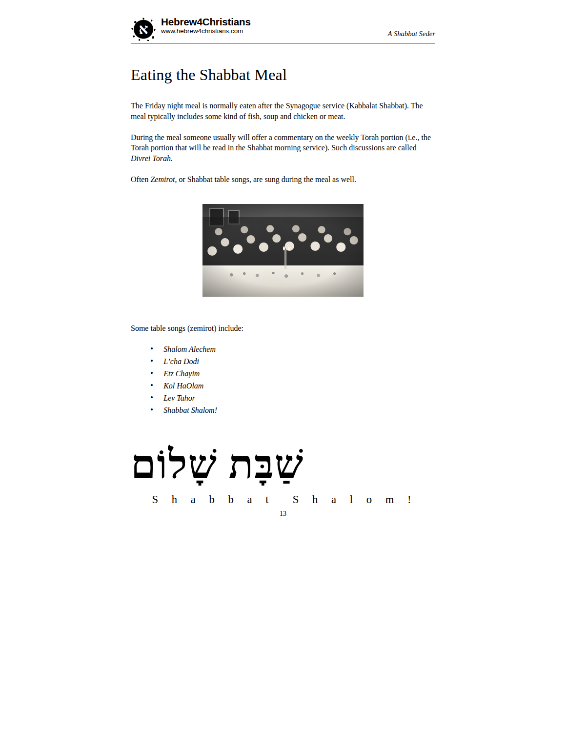א
Hebrew4Christians
www.hebrew4christians.com
A Shabbat Seder
Eating the Shabbat Meal
The Friday night meal is normally eaten after the Synagogue service (Kabbalat Shabbat). The meal typically includes some kind of fish, soup and chicken or meat.
During the meal someone usually will offer a commentary on the weekly Torah portion (i.e., the Torah portion that will be read in the Shabbat morning service). Such discussions are called Divrei Torah.
Often Zemirot, or Shabbat table songs, are sung during the meal as well.
Some table songs (zemirot) include:
Shalom Alechem
L’cha Dodi
Etz Chayim
Kol HaOlam
Lev Tahor
Shabbat Shalom!
שַׁבָּת שָׁלוֹם
S h a b b a t S h a l o m !
13